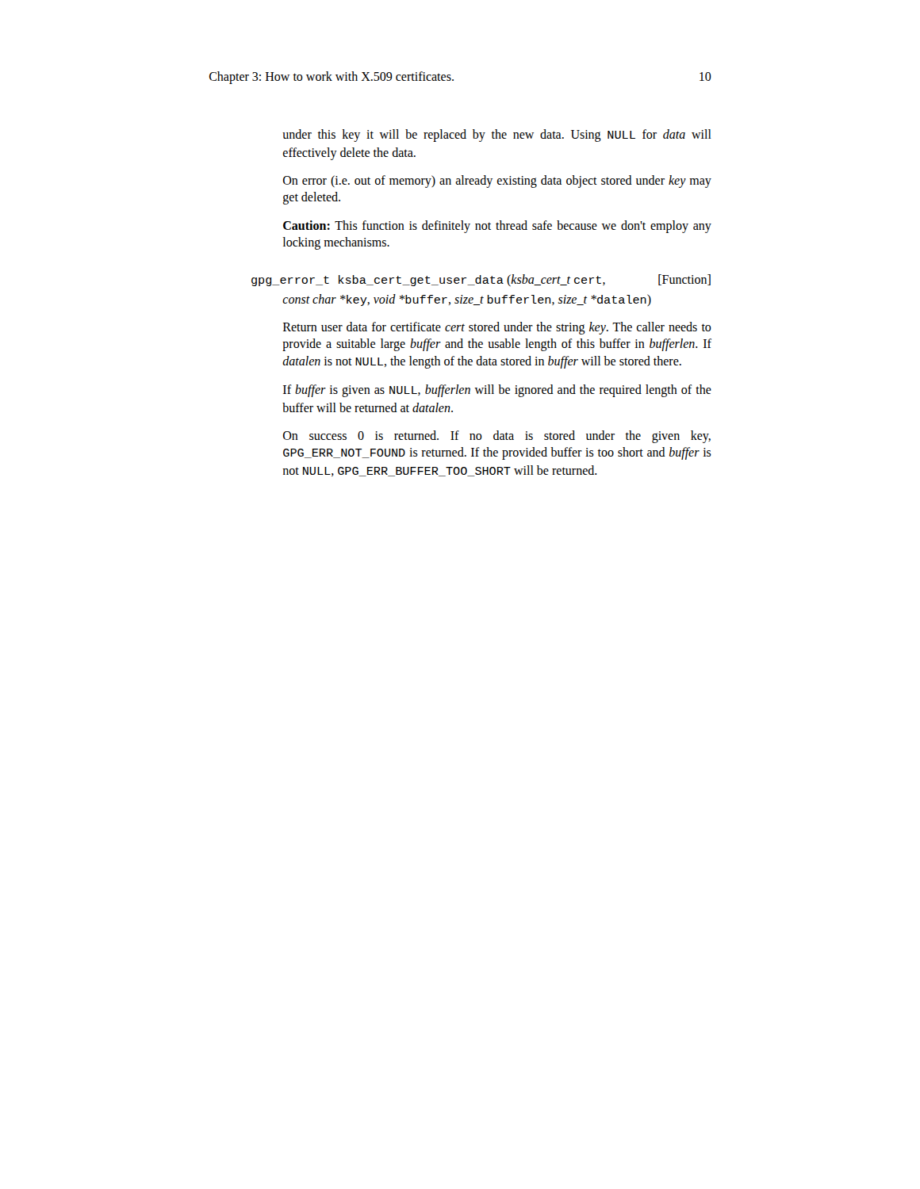Chapter 3: How to work with X.509 certificates. 10
under this key it will be replaced by the new data. Using NULL for data will effectively delete the data.
On error (i.e. out of memory) an already existing data object stored under key may get deleted.
Caution: This function is definitely not thread safe because we don't employ any locking mechanisms.
[Function] gpg_error_t ksba_cert_get_user_data (ksba_cert_t cert,
const char *key, void *buffer, size_t bufferlen, size_t *datalen)
Return user data for certificate cert stored under the string key. The caller needs to provide a suitable large buffer and the usable length of this buffer in bufferlen. If datalen is not NULL, the length of the data stored in buffer will be stored there.
If buffer is given as NULL, bufferlen will be ignored and the required length of the buffer will be returned at datalen.
On success 0 is returned. If no data is stored under the given key, GPG_ERR_NOT_FOUND is returned. If the provided buffer is too short and buffer is not NULL, GPG_ERR_BUFFER_TOO_SHORT will be returned.